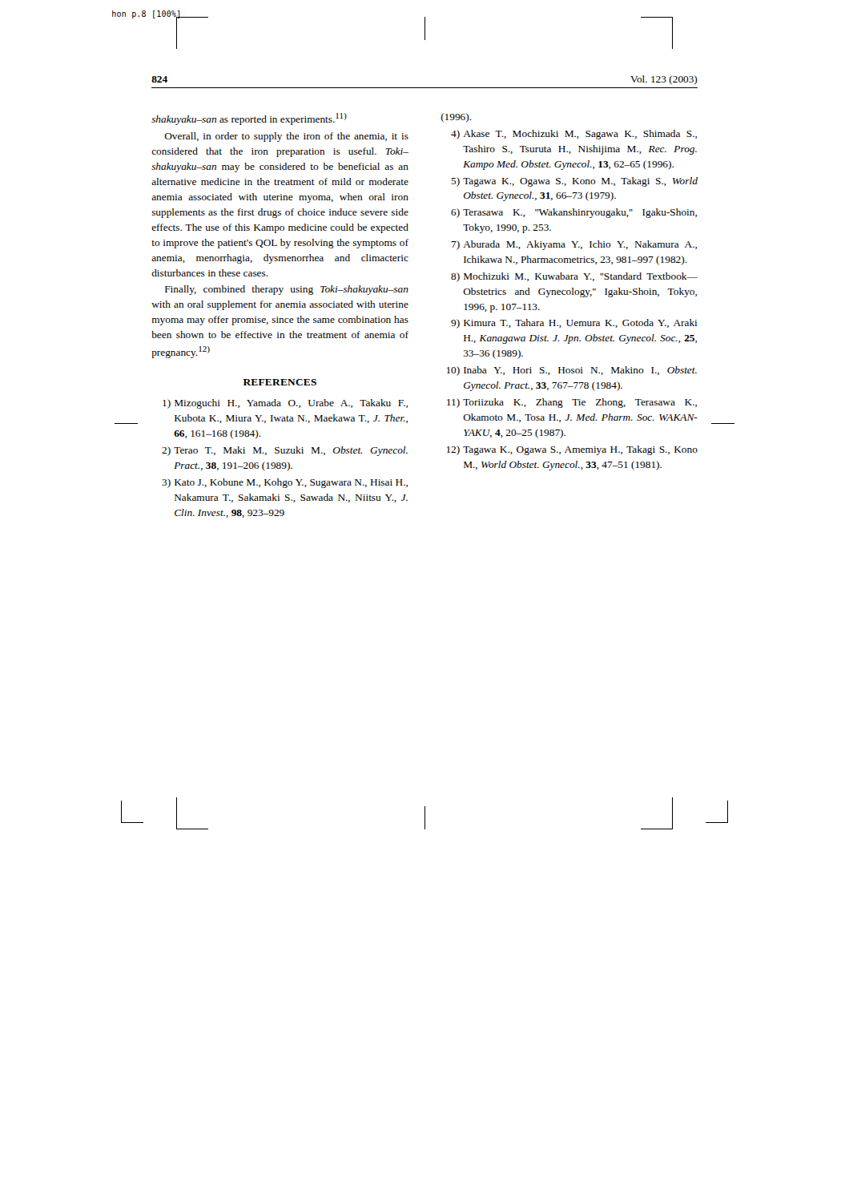hon p.8 [100%]
824 Vol. 123 (2003)
shakuyaku–san as reported in experiments.11)
Overall, in order to supply the iron of the anemia, it is considered that the iron preparation is useful. Toki–shakuyaku–san may be considered to be beneficial as an alternative medicine in the treatment of mild or moderate anemia associated with uterine myoma, when oral iron supplements as the first drugs of choice induce severe side effects. The use of this Kampo medicine could be expected to improve the patient's QOL by resolving the symptoms of anemia, menorrhagia, dysmenorrhea and climacteric disturbances in these cases.
Finally, combined therapy using Toki–shakuyaku–san with an oral supplement for anemia associated with uterine myoma may offer promise, since the same combination has been shown to be effective in the treatment of anemia of pregnancy.12)
REFERENCES
Mizoguchi H., Yamada O., Urabe A., Takaku F., Kubota K., Miura Y., Iwata N., Maekawa T., J. Ther., 66, 161–168 (1984).
Terao T., Maki M., Suzuki M., Obstet. Gynecol. Pract., 38, 191–206 (1989).
Kato J., Kobune M., Kohgo Y., Sugawara N., Hisai H., Nakamura T., Sakamaki S., Sawada N., Niitsu Y., J. Clin. Invest., 98, 923–929
(1996).
Akase T., Mochizuki M., Sagawa K., Shimada S., Tashiro S., Tsuruta H., Nishijima M., Rec. Prog. Kampo Med. Obstet. Gynecol., 13, 62–65 (1996).
Tagawa K., Ogawa S., Kono M., Takagi S., World Obstet. Gynecol., 31, 66–73 (1979).
Terasawa K., ''Wakanshinryougaku,'' Igaku-Shoin, Tokyo, 1990, p. 253.
Aburada M., Akiyama Y., Ichio Y., Nakamura A., Ichikawa N., Pharmacometrics, 23, 981–997 (1982).
Mochizuki M., Kuwabara Y., ''Standard Textbook—Obstetrics and Gynecology,'' Igaku-Shoin, Tokyo, 1996, p. 107–113.
Kimura T., Tahara H., Uemura K., Gotoda Y., Araki H., Kanagawa Dist. J. Jpn. Obstet. Gynecol. Soc., 25, 33–36 (1989).
Inaba Y., Hori S., Hosoi N., Makino I., Obstet. Gynecol. Pract., 33, 767–778 (1984).
Toriizuka K., Zhang Tie Zhong, Terasawa K., Okamoto M., Tosa H., J. Med. Pharm. Soc. WAKAN-YAKU, 4, 20–25 (1987).
Tagawa K., Ogawa S., Amemiya H., Takagi S., Kono M., World Obstet. Gynecol., 33, 47–51 (1981).